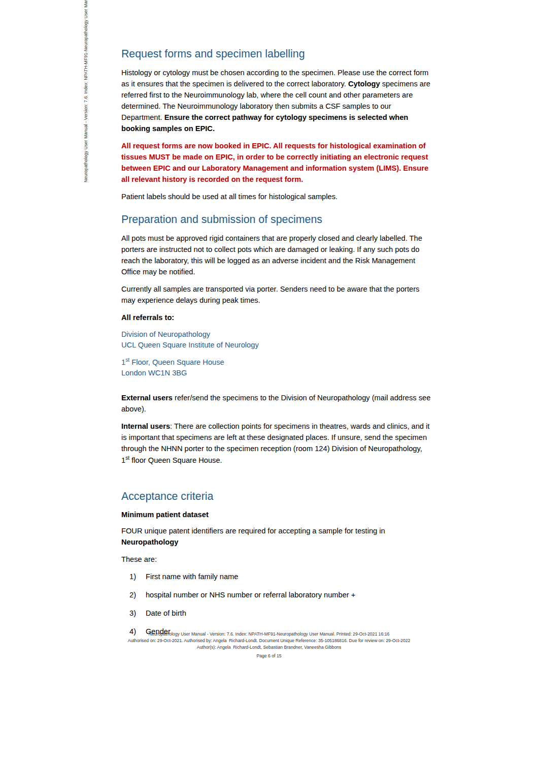Neuropathology User Manual - Version: 7.6. Index: NPATH-MF91-Neuropathology User Manual. Printed: 29-Oct-2021 16:16
Request forms and specimen labelling
Histology or cytology must be chosen according to the specimen. Please use the correct form as it ensures that the specimen is delivered to the correct laboratory. Cytology specimens are referred first to the Neuroimmunology lab, where the cell count and other parameters are determined. The Neuroimmunology laboratory then submits a CSF samples to our Department. Ensure the correct pathway for cytology specimens is selected when booking samples on EPIC.
All request forms are now booked in EPIC. All requests for histological examination of tissues MUST be made on EPIC, in order to be correctly initiating an electronic request between EPIC and our Laboratory Management and information system (LIMS). Ensure all relevant history is recorded on the request form.
Patient labels should be used at all times for histological samples.
Preparation and submission of specimens
All pots must be approved rigid containers that are properly closed and clearly labelled. The porters are instructed not to collect pots which are damaged or leaking. If any such pots do reach the laboratory, this will be logged as an adverse incident and the Risk Management Office may be notified.
Currently all samples are transported via porter. Senders need to be aware that the porters may experience delays during peak times.
All referrals to:
Division of Neuropathology
UCL Queen Square Institute of Neurology
1st Floor, Queen Square House
London WC1N 3BG
External users refer/send the specimens to the Division of Neuropathology (mail address see above).
Internal users: There are collection points for specimens in theatres, wards and clinics, and it is important that specimens are left at these designated places. If unsure, send the specimen through the NHNN porter to the specimen reception (room 124) Division of Neuropathology, 1st floor Queen Square House.
Acceptance criteria
Minimum patient dataset
FOUR unique patent identifiers are required for accepting a sample for testing in Neuropathology
These are:
First name with family name
hospital number or NHS number or referral laboratory number +
Date of birth
Gender
Neuropathology User Manual - Version: 7.6. Index: NPATH-MF91-Neuropathology User Manual. Printed: 29-Oct-2021 16:16
Authorised on: 29-Oct-2021. Authorised by: Angela Richard-Londt. Document Unique Reference: 35-105186816. Due for review on: 29-Oct-2022
Author(s): Angela Richard-Londt, Sebastian Brandner, Vaneesha Gibbons
Page 6 of 15